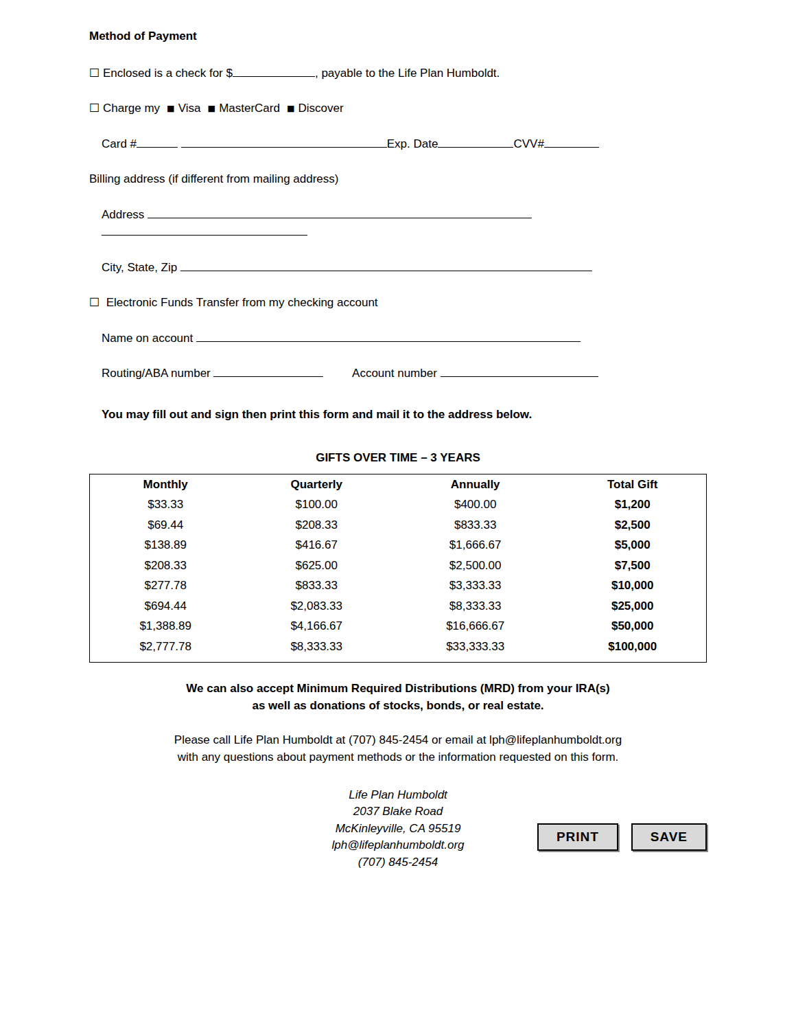Method of Payment
☐ Enclosed is a check for $ , payable to the Life Plan Humboldt.
☐ Charge my ◾ Visa ◾ MasterCard ◾ Discover
Card # Exp. Date CVV#
Billing address (if different from mailing address)
Address
City, State, Zip
☐ Electronic Funds Transfer from my checking account
Name on account
Routing/ABA number Account number
You may fill out and sign then print this form and mail it to the address below.
GIFTS OVER TIME – 3 YEARS
| Monthly | Quarterly | Annually | Total Gift |
| --- | --- | --- | --- |
| $33.33 | $100.00 | $400.00 | $1,200 |
| $69.44 | $208.33 | $833.33 | $2,500 |
| $138.89 | $416.67 | $1,666.67 | $5,000 |
| $208.33 | $625.00 | $2,500.00 | $7,500 |
| $277.78 | $833.33 | $3,333.33 | $10,000 |
| $694.44 | $2,083.33 | $8,333.33 | $25,000 |
| $1,388.89 | $4,166.67 | $16,666.67 | $50,000 |
| $2,777.78 | $8,333.33 | $33,333.33 | $100,000 |
We can also accept Minimum Required Distributions (MRD) from your IRA(s)
as well as donations of stocks, bonds, or real estate.
Please call Life Plan Humboldt at (707) 845-2454 or email at lph@lifeplanhumboldt.org
with any questions about payment methods or the information requested on this form.
Life Plan Humboldt
2037 Blake Road
McKinleyville, CA 95519
lph@lifeplanhumboldt.org
(707) 845-2454
PRINT SAVE